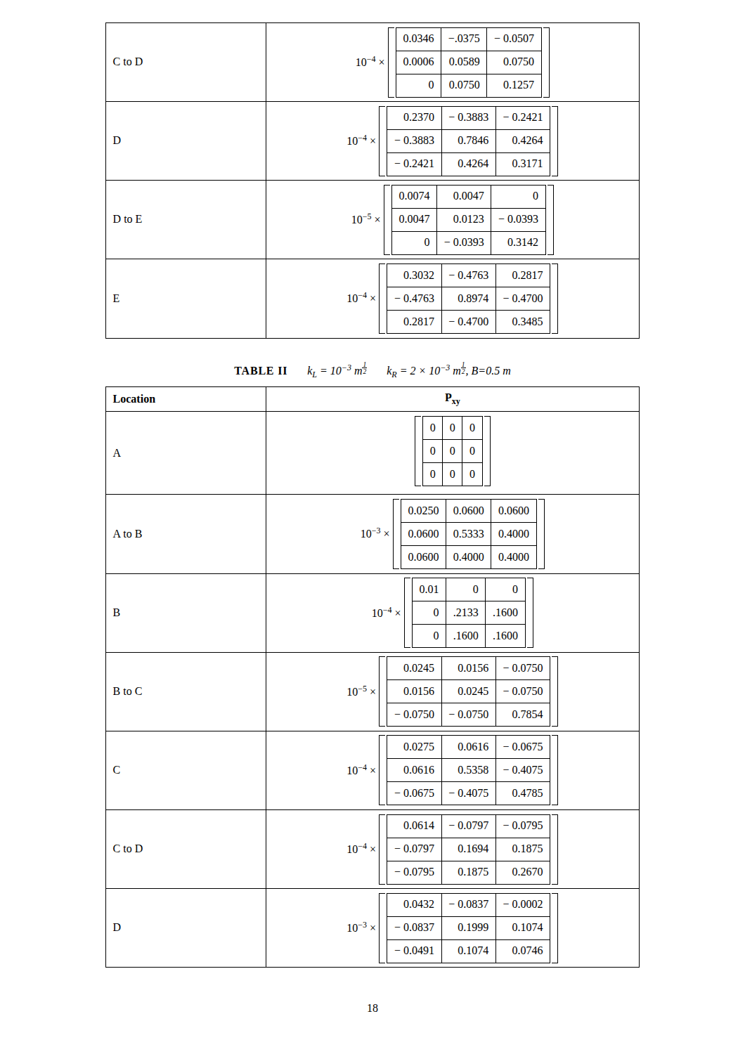| C to D | 10 −4 × / 0.0346 / −.0375 / − 0.0507 / / 0.0006 / 0.0589 / 0.0750 / / 0 / 0.0750 / 0.1257 / |
| D | 10 −4 × / 0.2370 / − 0.3883 / − 0.2421 / / − 0.3883 / 0.7846 / 0.4264 / / − 0.2421 / 0.4264 / 0.3171 / |
| D to E | 10 −5 × / 0.0074 / 0.0047 / 0 / / 0.0047 / 0.0123 / − 0.0393 / / 0 / − 0.0393 / 0.3142 / |
| E | 10 −4 × / 0.3032 / − 0.4763 / 0.2817 / / − 0.4763 / 0.8974 / − 0.4700 / / 0.2817 / − 0.4700 / 0.3485 / |
TABLE II kL = 10−3 m12 kR = 2 × 10−3 m12, B=0.5 m
| Location | P xy |
| --- | --- |
| A | / 0 / 0 / 0 / / 0 / 0 / 0 / / 0 / 0 / 0 / |
| A to B | 10 −3 × / 0.0250 / 0.0600 / 0.0600 / / 0.0600 / 0.5333 / 0.4000 / / 0.0600 / 0.4000 / 0.4000 / |
| B | 10 −4 × / 0.01 / 0 / 0 / / 0 / .2133 / .1600 / / 0 / .1600 / .1600 / |
| B to C | 10 −5 × / 0.0245 / 0.0156 / − 0.0750 / / 0.0156 / 0.0245 / − 0.0750 / / − 0.0750 / − 0.0750 / 0.7854 / |
| C | 10 −4 × / 0.0275 / 0.0616 / − 0.0675 / / 0.0616 / 0.5358 / − 0.4075 / / − 0.0675 / − 0.4075 / 0.4785 / |
| C to D | 10 −4 × / 0.0614 / − 0.0797 / − 0.0795 / / − 0.0797 / 0.1694 / 0.1875 / / − 0.0795 / 0.1875 / 0.2670 / |
| D | 10 −3 × / 0.0432 / − 0.0837 / − 0.0002 / / − 0.0837 / 0.1999 / 0.1074 / / − 0.0491 / 0.1074 / 0.0746 / |
18